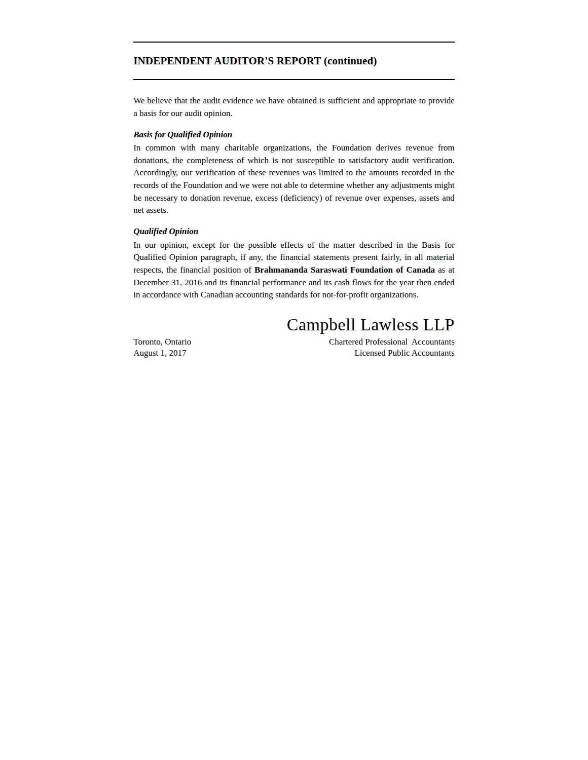INDEPENDENT AUDITOR'S REPORT (continued)
We believe that the audit evidence we have obtained is sufficient and appropriate to provide a basis for our audit opinion.
Basis for Qualified Opinion
In common with many charitable organizations, the Foundation derives revenue from donations, the completeness of which is not susceptible to satisfactory audit verification. Accordingly, our verification of these revenues was limited to the amounts recorded in the records of the Foundation and we were not able to determine whether any adjustments might be necessary to donation revenue, excess (deficiency) of revenue over expenses, assets and net assets.
Qualified Opinion
In our opinion, except for the possible effects of the matter described in the Basis for Qualified Opinion paragraph, if any, the financial statements present fairly, in all material respects, the financial position of Brahmananda Saraswati Foundation of Canada as at December 31, 2016 and its financial performance and its cash flows for the year then ended in accordance with Canadian accounting standards for not-for-profit organizations.
| | Campbell Lawless LLP |
| Toronto, Ontario August 1, 2017 | Chartered Professional Accountants Licensed Public Accountants |